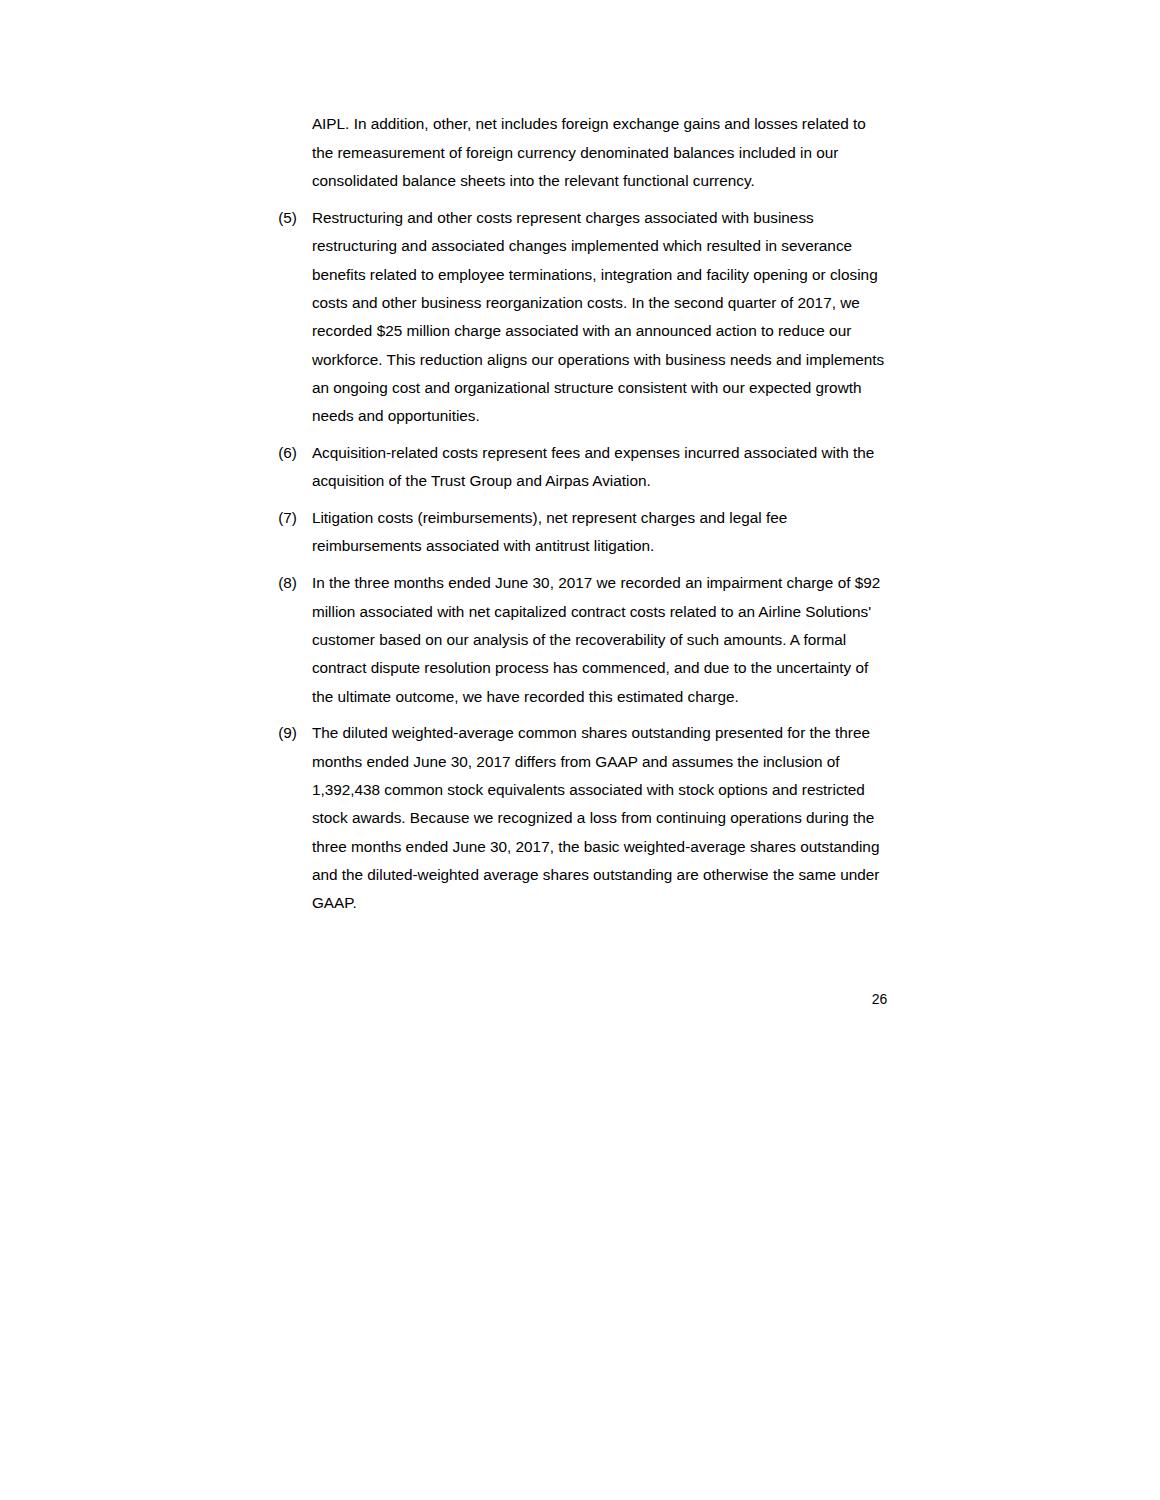AIPL. In addition, other, net includes foreign exchange gains and losses related to the remeasurement of foreign currency denominated balances included in our consolidated balance sheets into the relevant functional currency.
(5) Restructuring and other costs represent charges associated with business restructuring and associated changes implemented which resulted in severance benefits related to employee terminations, integration and facility opening or closing costs and other business reorganization costs. In the second quarter of 2017, we recorded $25 million charge associated with an announced action to reduce our workforce. This reduction aligns our operations with business needs and implements an ongoing cost and organizational structure consistent with our expected growth needs and opportunities.
(6) Acquisition-related costs represent fees and expenses incurred associated with the acquisition of the Trust Group and Airpas Aviation.
(7) Litigation costs (reimbursements), net represent charges and legal fee reimbursements associated with antitrust litigation.
(8) In the three months ended June 30, 2017 we recorded an impairment charge of $92 million associated with net capitalized contract costs related to an Airline Solutions' customer based on our analysis of the recoverability of such amounts. A formal contract dispute resolution process has commenced, and due to the uncertainty of the ultimate outcome, we have recorded this estimated charge.
(9) The diluted weighted-average common shares outstanding presented for the three months ended June 30, 2017 differs from GAAP and assumes the inclusion of 1,392,438 common stock equivalents associated with stock options and restricted stock awards. Because we recognized a loss from continuing operations during the three months ended June 30, 2017, the basic weighted-average shares outstanding and the diluted-weighted average shares outstanding are otherwise the same under GAAP.
26